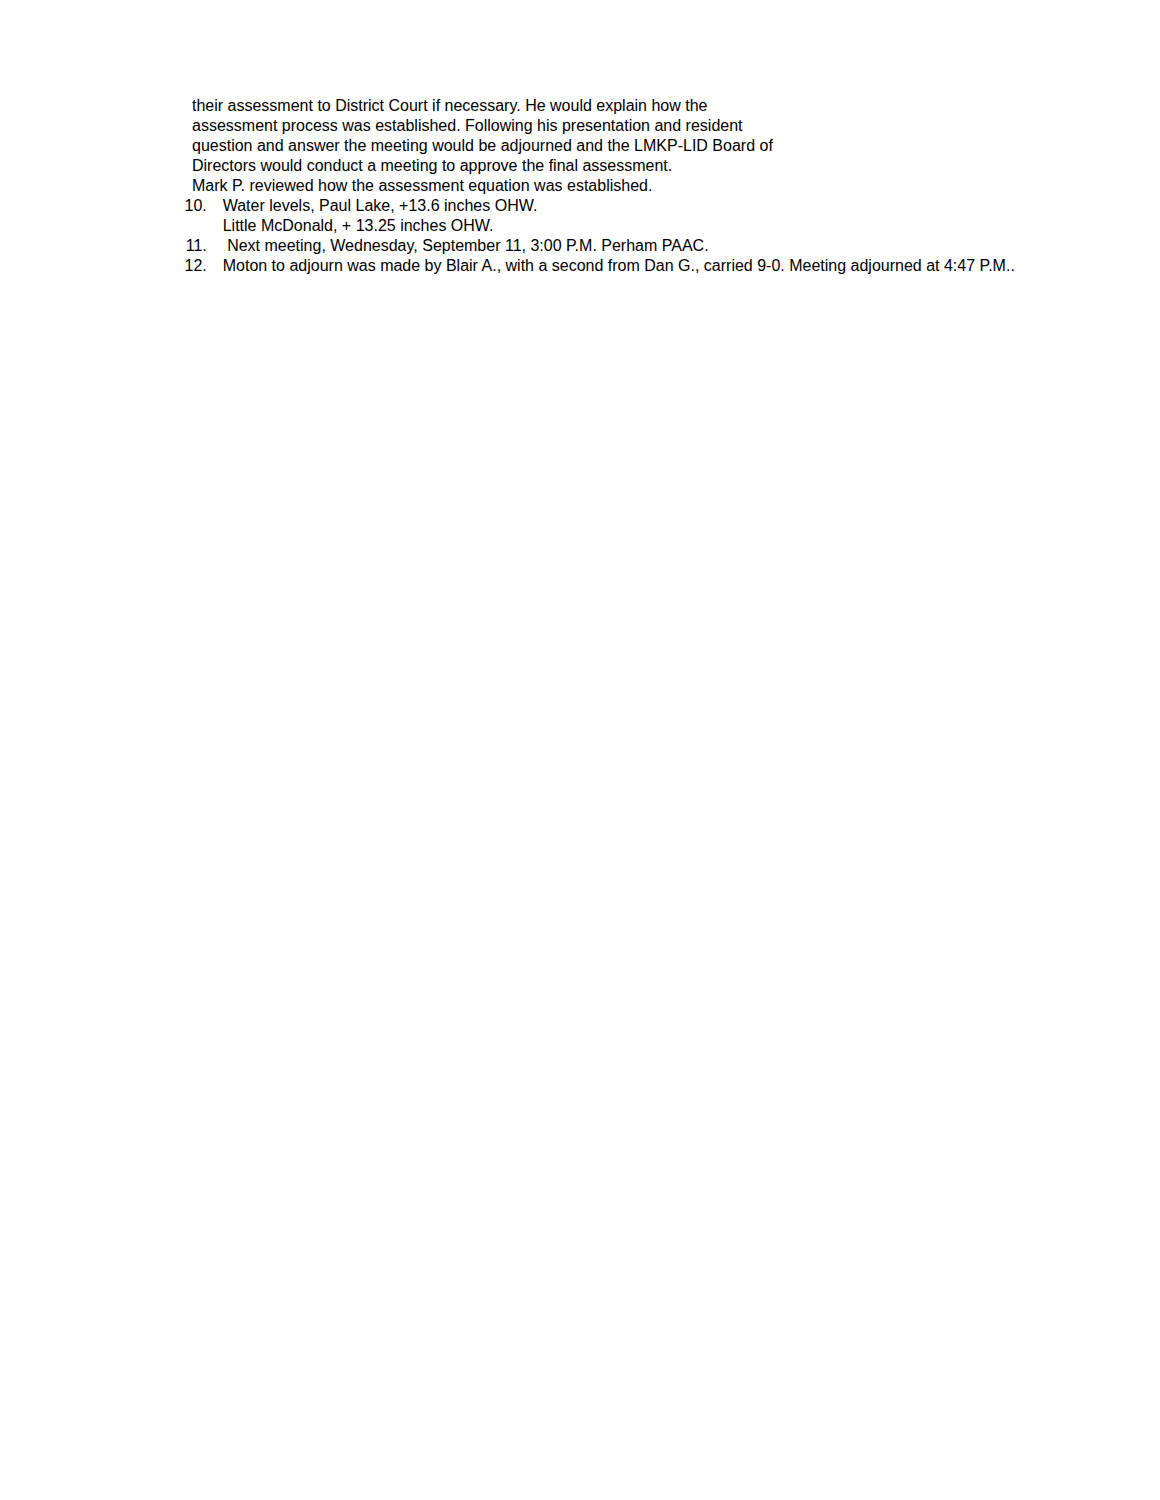their assessment to District Court if necessary. He would explain how the assessment process was established. Following his presentation and resident question and answer the meeting would be adjourned and the LMKP-LID Board of Directors would conduct a meeting to approve the final assessment.
Mark P. reviewed how the assessment equation was established.
Water levels, Paul Lake, +13.6 inches OHW.
Little McDonald, + 13.25 inches OHW.
Next meeting, Wednesday, September 11, 3:00 P.M. Perham PAAC.
Moton to adjourn was made by Blair A., with a second from Dan G., carried 9-0. Meeting adjourned at 4:47 P.M..